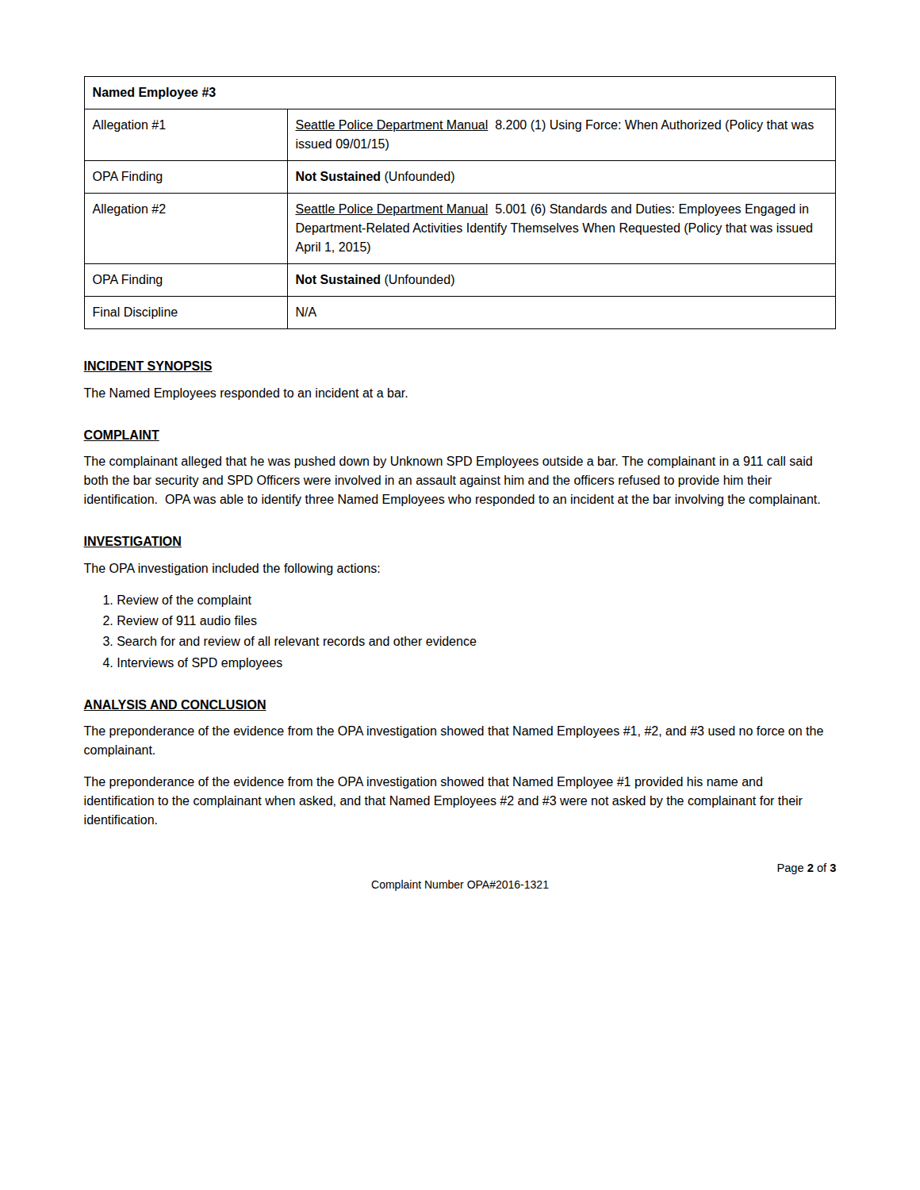| Named Employee #3 |
| Allegation #1 | Seattle Police Department Manual 8.200 (1) Using Force: When Authorized (Policy that was issued 09/01/15) |
| OPA Finding | Not Sustained (Unfounded) |
| Allegation #2 | Seattle Police Department Manual 5.001 (6) Standards and Duties: Employees Engaged in Department-Related Activities Identify Themselves When Requested (Policy that was issued April 1, 2015) |
| OPA Finding | Not Sustained (Unfounded) |
| Final Discipline | N/A |
INCIDENT SYNOPSIS
The Named Employees responded to an incident at a bar.
COMPLAINT
The complainant alleged that he was pushed down by Unknown SPD Employees outside a bar. The complainant in a 911 call said both the bar security and SPD Officers were involved in an assault against him and the officers refused to provide him their identification. OPA was able to identify three Named Employees who responded to an incident at the bar involving the complainant.
INVESTIGATION
The OPA investigation included the following actions:
Review of the complaint
Review of 911 audio files
Search for and review of all relevant records and other evidence
Interviews of SPD employees
ANALYSIS AND CONCLUSION
The preponderance of the evidence from the OPA investigation showed that Named Employees #1, #2, and #3 used no force on the complainant.
The preponderance of the evidence from the OPA investigation showed that Named Employee #1 provided his name and identification to the complainant when asked, and that Named Employees #2 and #3 were not asked by the complainant for their identification.
Page 2 of 3
Complaint Number OPA#2016-1321